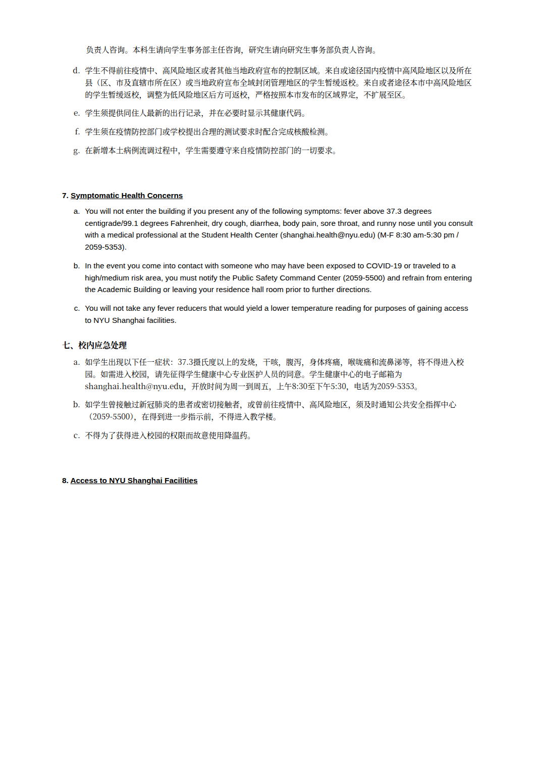负责人咨询。本科生请向学生事务部主任咨询，研究生请向研究生事务部负责人咨询。
学生不得前往疫情中、高风险地区或者其他当地政府宣布的控制区域。来自或途径国内疫情中高风险地区以及所在县（区、市及直辖市所在区）或当地政府宣布全域封闭管理地区的学生暂缓返校。来自或者途径本市中高风险地区的学生暂缓返校，调整为低风险地区后方可返校，严格按照本市发布的区域界定，不扩展至区。
学生须提供同住人最新的出行记录，并在必要时显示其健康代码。
学生须在疫情防控部门或学校提出合理的测试要求时配合完成核酸检测。
在新增本土病例流调过程中，学生需要遵守来自疫情防控部门的一切要求。
7. Symptomatic Health Concerns
You will not enter the building if you present any of the following symptoms: fever above 37.3 degrees centigrade/99.1 degrees Fahrenheit, dry cough, diarrhea, body pain, sore throat, and runny nose until you consult with a medical professional at the Student Health Center (shanghai.health@nyu.edu) (M-F 8:30 am-5:30 pm / 2059-5353).
In the event you come into contact with someone who may have been exposed to COVID-19 or traveled to a high/medium risk area, you must notify the Public Safety Command Center (2059-5500) and refrain from entering the Academic Building or leaving your residence hall room prior to further directions.
You will not take any fever reducers that would yield a lower temperature reading for purposes of gaining access to NYU Shanghai facilities.
七、校内应急处理
如学生出现以下任一症状：37.3摄氏度以上的发烧，干咳，腹泻，身体疼痛，喉咙痛和流鼻涕等，将不得进入校园。如需进入校园，请先征得学生健康中心专业医护人员的同意。学生健康中心的电子邮箱为 shanghai.health@nyu.edu，开放时间为周一到周五，上午8:30至下午5:30，电话为2059-5353。
如学生曾接触过新冠肺炎的患者或密切接触者，或曾前往疫情中、高风险地区，须及时通知公共安全指挥中心（2059-5500），在得到进一步指示前，不得进入教学楼。
不得为了获得进入校园的权限而故意使用降温药。
8. Access to NYU Shanghai Facilities